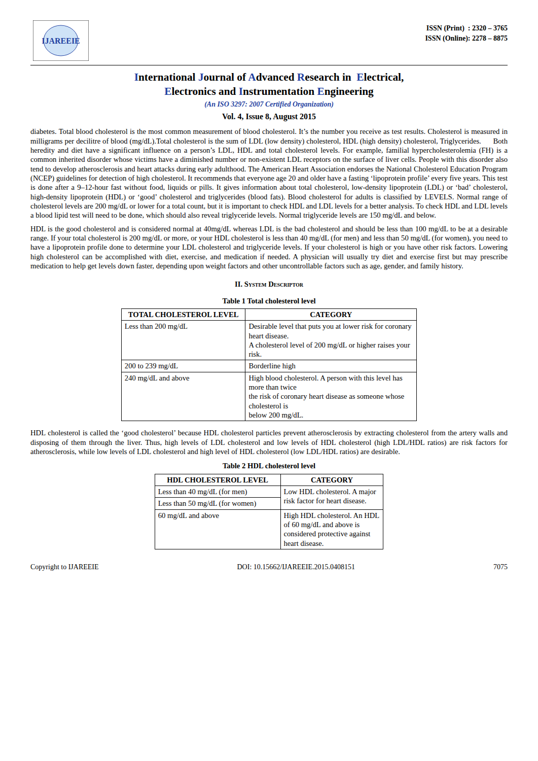ISSN (Print) : 2320 – 3765
ISSN (Online): 2278 – 8875
International Journal of Advanced Research in Electrical,
Electronics and Instrumentation Engineering
(An ISO 3297: 2007 Certified Organization)
Vol. 4, Issue 8, August 2015
diabetes. Total blood cholesterol is the most common measurement of blood cholesterol. It’s the number you receive as test results. Cholesterol is measured in milligrams per decilitre of blood (mg/dL).Total cholesterol is the sum of LDL (low density) cholesterol, HDL (high density) cholesterol, Triglycerides. Both heredity and diet have a significant influence on a person’s LDL, HDL and total cholesterol levels. For example, familial hypercholesterolemia (FH) is a common inherited disorder whose victims have a diminished number or non-existent LDL receptors on the surface of liver cells. People with this disorder also tend to develop atherosclerosis and heart attacks during early adulthood. The American Heart Association endorses the National Cholesterol Education Program (NCEP) guidelines for detection of high cholesterol. It recommends that everyone age 20 and older have a fasting ‘lipoprotein profile’ every five years. This test is done after a 9–12-hour fast without food, liquids or pills. It gives information about total cholesterol, low-density lipoprotein (LDL) or ‘bad’ cholesterol, high-density lipoprotein (HDL) or ‘good’ cholesterol and triglycerides (blood fats). Blood cholesterol for adults is classified by LEVELS. Normal range of cholesterol levels are 200 mg/dL or lower for a total count, but it is important to check HDL and LDL levels for a better analysis. To check HDL and LDL levels a blood lipid test will need to be done, which should also reveal triglyceride levels. Normal triglyceride levels are 150 mg/dL and below.
HDL is the good cholesterol and is considered normal at 40mg/dL whereas LDL is the bad cholesterol and should be less than 100 mg/dL to be at a desirable range. If your total cholesterol is 200 mg/dL or more, or your HDL cholesterol is less than 40 mg/dL (for men) and less than 50 mg/dL (for women), you need to have a lipoprotein profile done to determine your LDL cholesterol and triglyceride levels. If your cholesterol is high or you have other risk factors. Lowering high cholesterol can be accomplished with diet, exercise, and medication if needed. A physician will usually try diet and exercise first but may prescribe medication to help get levels down faster, depending upon weight factors and other uncontrollable factors such as age, gender, and family history.
II. System Descriptor
Table 1 Total cholesterol level
| TOTAL CHOLESTEROL LEVEL | CATEGORY |
| --- | --- |
| Less than 200 mg/dL | Desirable level that puts you at lower risk for coronary heart disease. A cholesterol level of 200 mg/dL or higher raises your risk. |
| 200 to 239 mg/dL | Borderline high |
| 240 mg/dL and above | High blood cholesterol. A person with this level has more than twice the risk of coronary heart disease as someone whose cholesterol is below 200 mg/dL. |
HDL cholesterol is called the ‘good cholesterol’ because HDL cholesterol particles prevent atherosclerosis by extracting cholesterol from the artery walls and disposing of them through the liver. Thus, high levels of LDL cholesterol and low levels of HDL cholesterol (high LDL/HDL ratios) are risk factors for atherosclerosis, while low levels of LDL cholesterol and high level of HDL cholesterol (low LDL/HDL ratios) are desirable.
Table 2 HDL cholesterol level
| HDL CHOLESTEROL LEVEL | CATEGORY |
| --- | --- |
| Less than 40 mg/dL (for men) | Low HDL cholesterol. A major risk factor for heart disease. |
| Less than 50 mg/dL (for women) |
| 60 mg/dL and above | High HDL cholesterol. An HDL of 60 mg/dL and above is considered protective against heart disease. |
Copyright to IJAREEIE
DOI: 10.15662/IJAREEIE.2015.0408151
7075